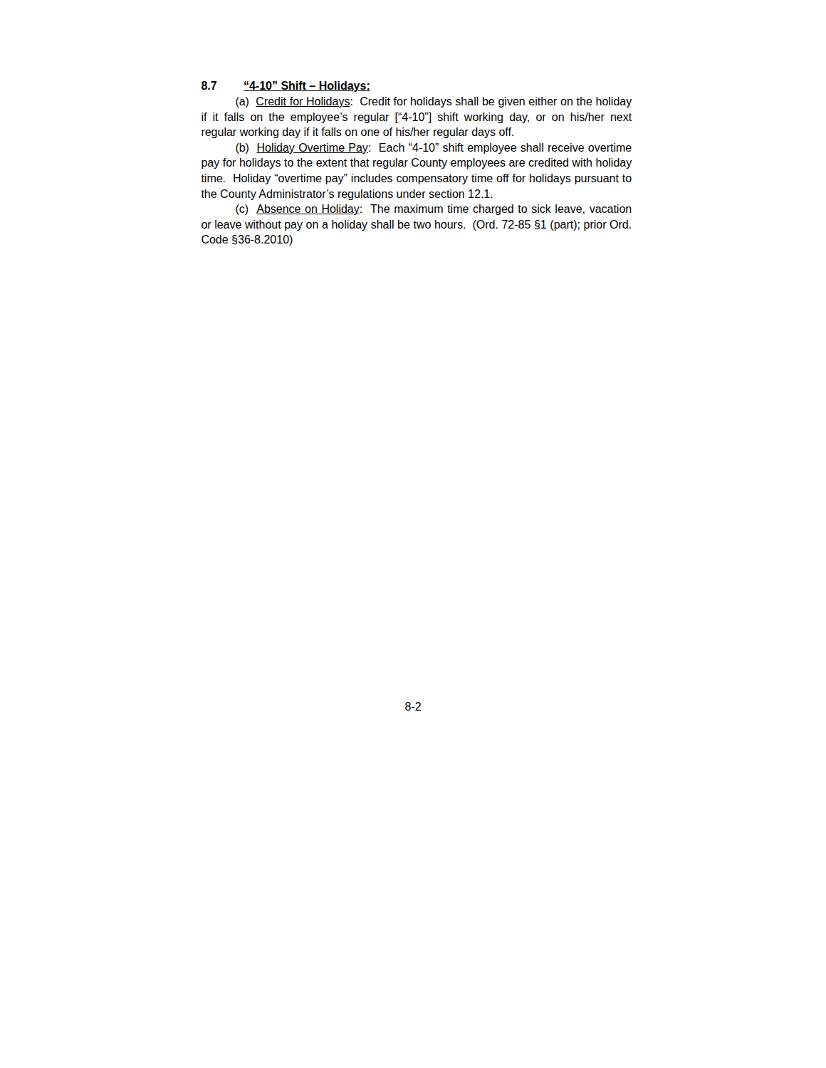8.7“4-10” Shift – Holidays:
(a) Credit for Holidays: Credit for holidays shall be given either on the holiday if it falls on the employee’s regular [“4-10”] shift working day, or on his/her next regular working day if it falls on one of his/her regular days off.
(b) Holiday Overtime Pay: Each “4-10” shift employee shall receive overtime pay for holidays to the extent that regular County employees are credited with holiday time. Holiday “overtime pay” includes compensatory time off for holidays pursuant to the County Administrator’s regulations under section 12.1.
(c) Absence on Holiday: The maximum time charged to sick leave, vacation or leave without pay on a holiday shall be two hours. (Ord. 72-85 §1 (part); prior Ord. Code §36-8.2010)
8-2